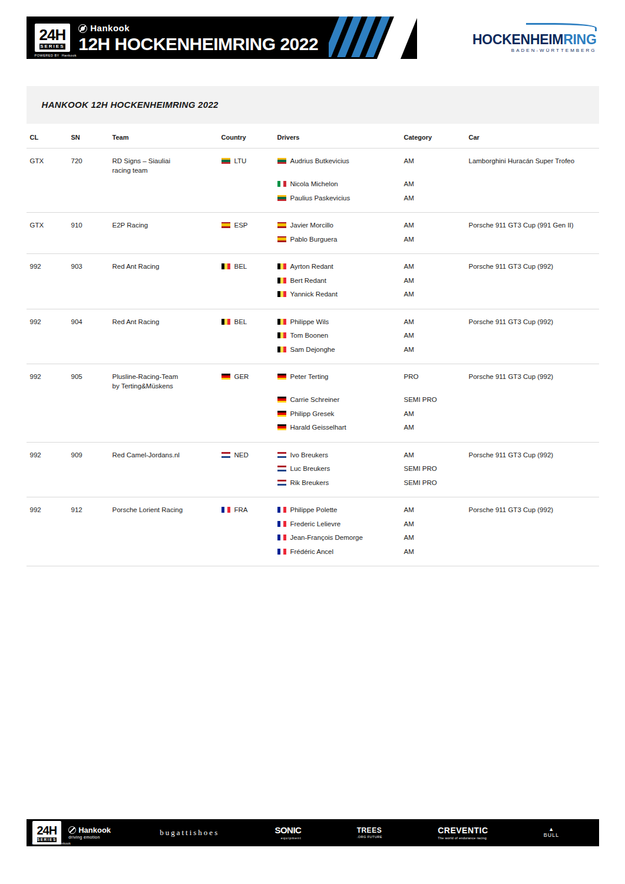24H SERIES
POWERED BY Hankook
Hankook 12H HOCKENHEIMRING 2022
HOCKENHEIMRING
BADEN-WÜRTTEMBERG
HANKOOK 12H HOCKENHEIMRING 2022
| CL | SN | Team | Country | Drivers | Category | Car |
| --- | --- | --- | --- | --- | --- | --- |
| GTX | 720 | RD Signs – Siauliai racing team | LTU | Audrius Butkevicius | AM | Lamborghini Huracán Super Trofeo |
| | | | | Nicola Michelon | AM | |
| | | | | Paulius Paskevicius | AM | |
| GTX | 910 | E2P Racing | ESP | Javier Morcillo | AM | Porsche 911 GT3 Cup (991 Gen II) |
| | | | | Pablo Burguera | AM | |
| 992 | 903 | Red Ant Racing | BEL | Ayrton Redant | AM | Porsche 911 GT3 Cup (992) |
| | | | | Bert Redant | AM | |
| | | | | Yannick Redant | AM | |
| 992 | 904 | Red Ant Racing | BEL | Philippe Wils | AM | Porsche 911 GT3 Cup (992) |
| | | | | Tom Boonen | AM | |
| | | | | Sam Dejonghe | AM | |
| 992 | 905 | Plusline-Racing-Team by Terting&Müskens | GER | Peter Terting | PRO | Porsche 911 GT3 Cup (992) |
| | | | | Carrie Schreiner | SEMI PRO | |
| | | | | Philipp Gresek | AM | |
| | | | | Harald Geisselhart | AM | |
| 992 | 909 | Red Camel-Jordans.nl | NED | Ivo Breukers | AM | Porsche 911 GT3 Cup (992) |
| | | | | Luc Breukers | SEMI PRO | |
| | | | | Rik Breukers | SEMI PRO | |
| 992 | 912 | Porsche Lorient Racing | FRA | Philippe Polette | AM | Porsche 911 GT3 Cup (992) |
| | | | | Frederic Lelievre | AM | |
| | | | | Jean-François Demorge | AM | |
| | | | | Frédéric Ancel | AM | |
24H SERIES
POWERED BY Hankook
Hankook
driving emotion
bugattishoes SONICequipment TREES.ORG FUTURE CREVENTICThe world of endurance racing ▲
BULL